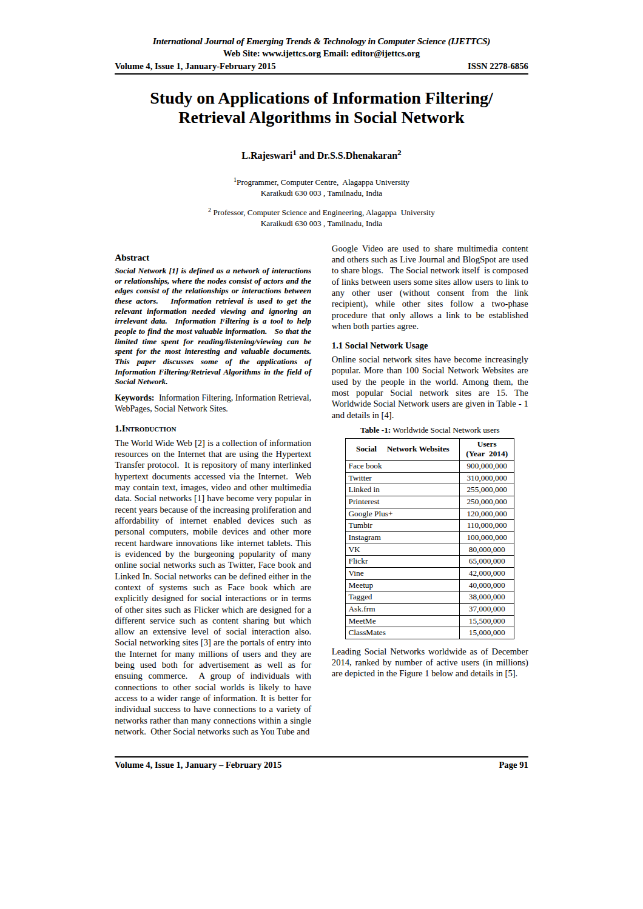International Journal of Emerging Trends & Technology in Computer Science (IJETTCS)
Web Site: www.ijettcs.org Email: editor@ijettcs.org
Volume 4, Issue 1, January-February 2015 ISSN 2278-6856
Study on Applications of Information Filtering/ Retrieval Algorithms in Social Network
L.Rajeswari1 and Dr.S.S.Dhenakaran2
1Programmer, Computer Centre, Alagappa University
Karaikudi 630 003 , Tamilnadu, India
2 Professor, Computer Science and Engineering, Alagappa University
Karaikudi 630 003 , Tamilnadu, India
Abstract
Social Network [1] is defined as a network of interactions or relationships, where the nodes consist of actors and the edges consist of the relationships or interactions between these actors. Information retrieval is used to get the relevant information needed viewing and ignoring an irrelevant data. Information Filtering is a tool to help people to find the most valuable information. So that the limited time spent for reading/listening/viewing can be spent for the most interesting and valuable documents. This paper discusses some of the applications of Information Filtering/Retrieval Algorithms in the field of Social Network.
Keywords: Information Filtering, Information Retrieval, WebPages, Social Network Sites.
1.Introduction
The World Wide Web [2] is a collection of information resources on the Internet that are using the Hypertext Transfer protocol. It is repository of many interlinked hypertext documents accessed via the Internet. Web may contain text, images, video and other multimedia data. Social networks [1] have become very popular in recent years because of the increasing proliferation and affordability of internet enabled devices such as personal computers, mobile devices and other more recent hardware innovations like internet tablets. This is evidenced by the burgeoning popularity of many online social networks such as Twitter, Face book and Linked In. Social networks can be defined either in the context of systems such as Face book which are explicitly designed for social interactions or in terms of other sites such as Flicker which are designed for a different service such as content sharing but which allow an extensive level of social interaction also. Social networking sites [3] are the portals of entry into the Internet for many millions of users and they are being used both for advertisement as well as for ensuing commerce. A group of individuals with connections to other social worlds is likely to have access to a wider range of information. It is better for individual success to have connections to a variety of networks rather than many connections within a single network. Other Social networks such as You Tube and
Google Video are used to share multimedia content and others such as Live Journal and BlogSpot are used to share blogs. The Social network itself is composed of links between users some sites allow users to link to any other user (without consent from the link recipient), while other sites follow a two-phase procedure that only allows a link to be established when both parties agree.
1.1 Social Network Usage
Online social network sites have become increasingly popular. More than 100 Social Network Websites are used by the people in the world. Among them, the most popular Social network sites are 15. The Worldwide Social Network users are given in Table - 1 and details in [4].
Table -1: Worldwide Social Network users
| Social Network Websites | Users (Year 2014) |
| --- | --- |
| Face book | 900,000,000 |
| Twitter | 310,000,000 |
| Linked in | 255,000,000 |
| Printerest | 250,000,000 |
| Google Plus+ | 120,000,000 |
| Tumbir | 110,000,000 |
| Instagram | 100,000,000 |
| VK | 80,000,000 |
| Flickr | 65,000,000 |
| Vine | 42,000,000 |
| Meetup | 40,000,000 |
| Tagged | 38,000,000 |
| Ask.frm | 37,000,000 |
| MeetMe | 15,500,000 |
| ClassMates | 15,000,000 |
Leading Social Networks worldwide as of December 2014, ranked by number of active users (in millions) are depicted in the Figure 1 below and details in [5].
Volume 4, Issue 1, January – February 2015 Page 91